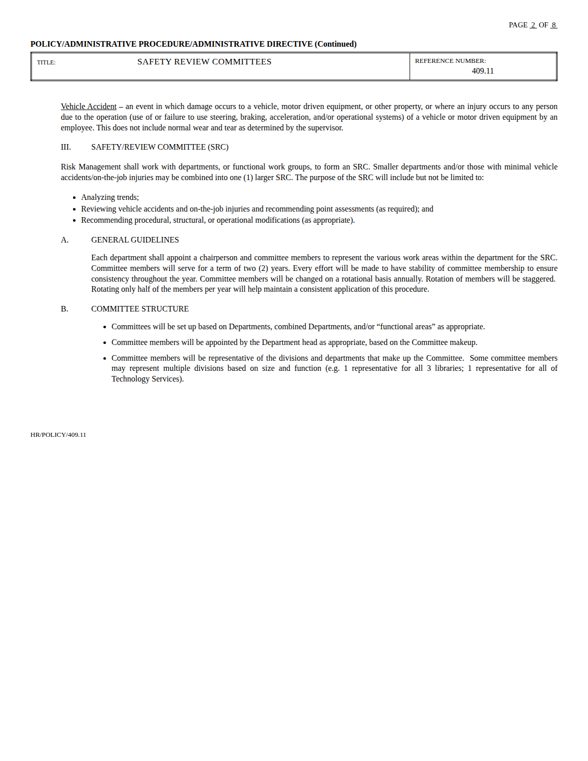PAGE 2 OF 8
POLICY/ADMINISTRATIVE PROCEDURE/ADMINISTRATIVE DIRECTIVE (Continued)
| Title: SAFETY REVIEW COMMITTEES | Reference Number: 409.11 |
Vehicle Accident – an event in which damage occurs to a vehicle, motor driven equipment, or other property, or where an injury occurs to any person due to the operation (use of or failure to use steering, braking, acceleration, and/or operational systems) of a vehicle or motor driven equipment by an employee. This does not include normal wear and tear as determined by the supervisor.
III.
SAFETY/REVIEW COMMITTEE (SRC)
Risk Management shall work with departments, or functional work groups, to form an SRC. Smaller departments and/or those with minimal vehicle accidents/on-the-job injuries may be combined into one (1) larger SRC. The purpose of the SRC will include but not be limited to:
Analyzing trends;
Reviewing vehicle accidents and on-the-job injuries and recommending point assessments (as required); and
Recommending procedural, structural, or operational modifications (as appropriate).
A.
GENERAL GUIDELINES
Each department shall appoint a chairperson and committee members to represent the various work areas within the department for the SRC. Committee members will serve for a term of two (2) years. Every effort will be made to have stability of committee membership to ensure consistency throughout the year. Committee members will be changed on a rotational basis annually. Rotation of members will be staggered. Rotating only half of the members per year will help maintain a consistent application of this procedure.
B.
COMMITTEE STRUCTURE
Committees will be set up based on Departments, combined Departments, and/or “functional areas” as appropriate.
Committee members will be appointed by the Department head as appropriate, based on the Committee makeup.
Committee members will be representative of the divisions and departments that make up the Committee. Some committee members may represent multiple divisions based on size and function (e.g. 1 representative for all 3 libraries; 1 representative for all of Technology Services).
HR/POLICY/409.11